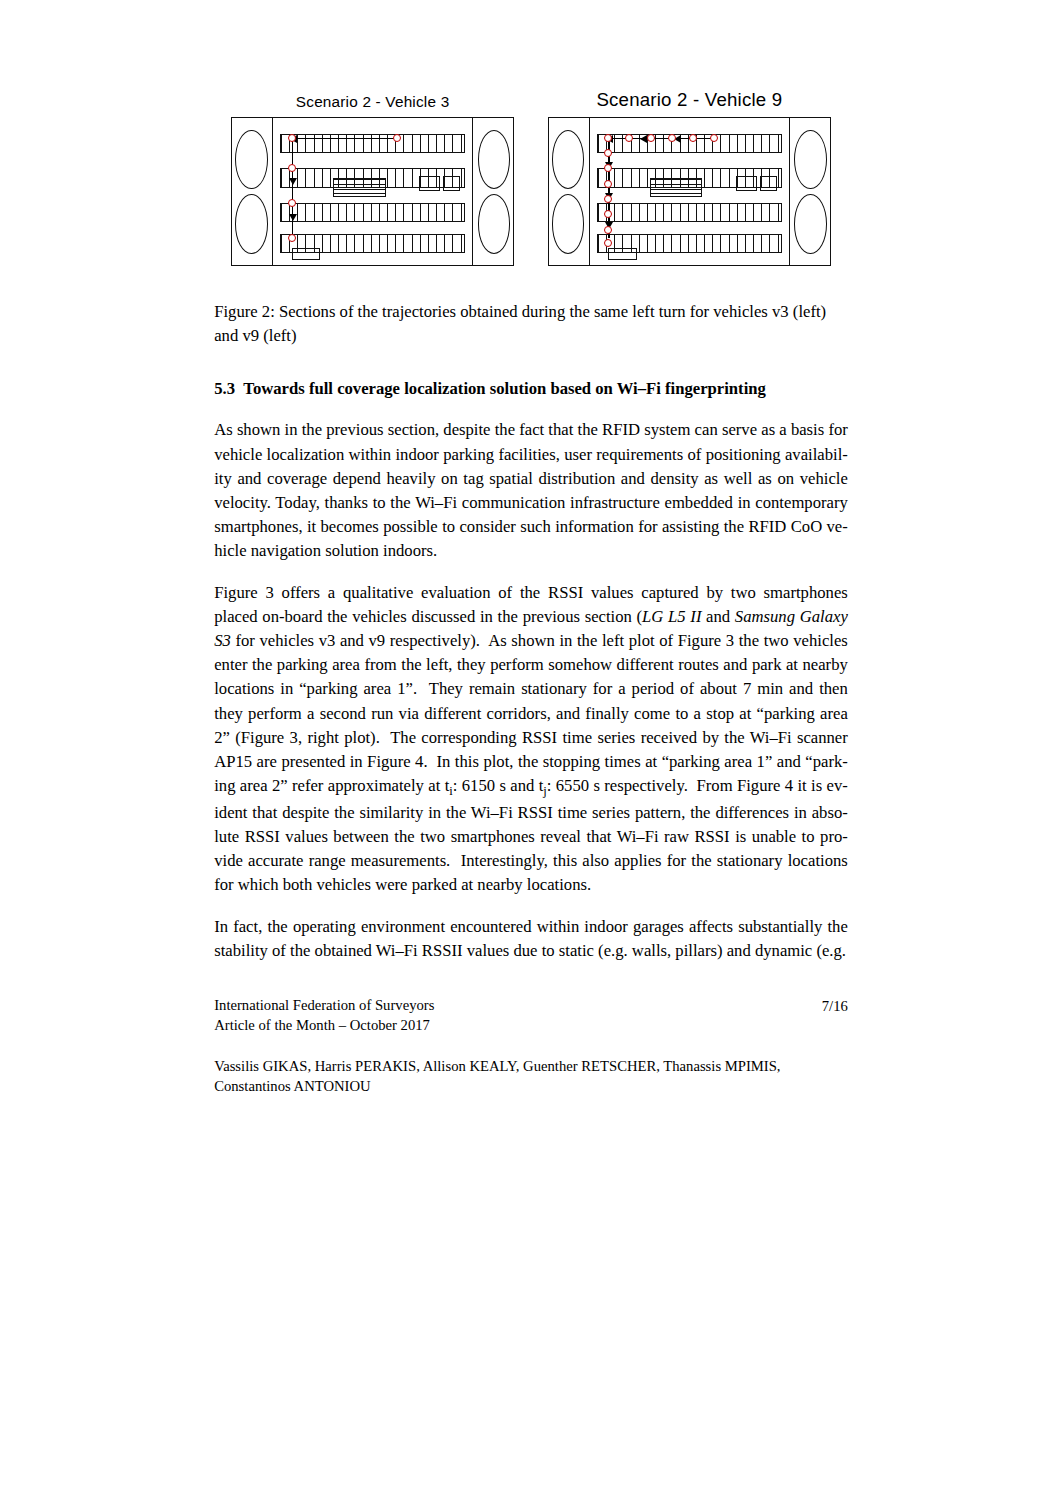Scenario 2 - Vehicle 3
Scenario 2 - Vehicle 9
Figure 2: Sections of the trajectories obtained during the same left turn for vehicles v3 (left) and v9 (left)
5.3 Towards full coverage localization solution based on Wi–Fi fingerprinting
As shown in the previous section, despite the fact that the RFID system can serve as a basis for vehicle localization within indoor parking facilities, user requirements of positioning availability and coverage depend heavily on tag spatial distribution and density as well as on vehicle velocity. Today, thanks to the Wi–Fi communication infrastructure embedded in contemporary smartphones, it becomes possible to consider such information for assisting the RFID CoO vehicle navigation solution indoors.
Figure 3 offers a qualitative evaluation of the RSSI values captured by two smartphones placed on-board the vehicles discussed in the previous section (LG L5 II and Samsung Galaxy S3 for vehicles v3 and v9 respectively). As shown in the left plot of Figure 3 the two vehicles enter the parking area from the left, they perform somehow different routes and park at nearby locations in “parking area 1”. They remain stationary for a period of about 7 min and then they perform a second run via different corridors, and finally come to a stop at “parking area 2” (Figure 3, right plot). The corresponding RSSI time series received by the Wi–Fi scanner AP15 are presented in Figure 4. In this plot, the stopping times at “parking area 1” and “parking area 2” refer approximately at ti: 6150 s and tj: 6550 s respectively. From Figure 4 it is evident that despite the similarity in the Wi–Fi RSSI time series pattern, the differences in absolute RSSI values between the two smartphones reveal that Wi–Fi raw RSSI is unable to provide accurate range measurements. Interestingly, this also applies for the stationary locations for which both vehicles were parked at nearby locations.
In fact, the operating environment encountered within indoor garages affects substantially the stability of the obtained Wi–Fi RSSII values due to static (e.g. walls, pillars) and dynamic (e.g.
7/16
International Federation of Surveyors
Article of the Month – October 2017
Vassilis GIKAS, Harris PERAKIS, Allison KEALY, Guenther RETSCHER, Thanassis MPIMIS,
Constantinos ANTONIOU